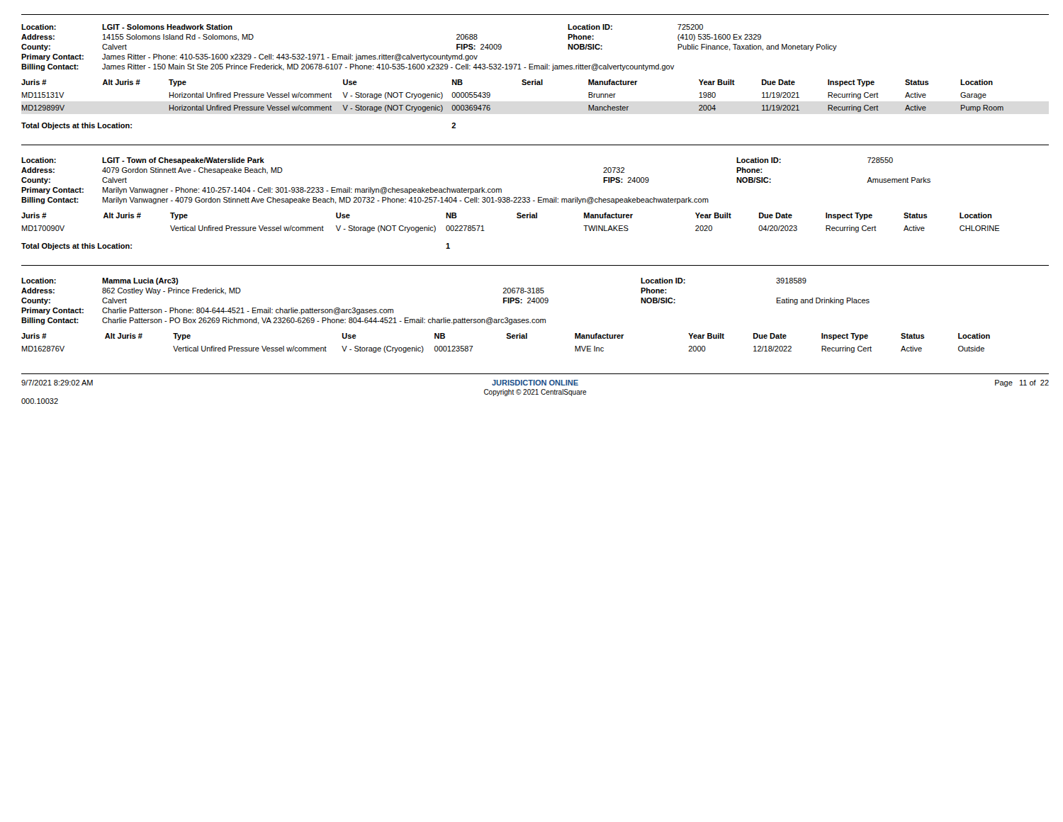| Location: | LGIT - Solomons Headwork Station | | Location ID: | 725200 |
| Address: | 14155 Solomons Island Rd - Solomons, MD | 20688 | Phone: | (410) 535-1600 Ex 2329 |
| County: | Calvert | FIPS: 24009 | NOB/SIC: | Public Finance, Taxation, and Monetary Policy |
| Primary Contact: | James Ritter - Phone: 410-535-1600 x2329 - Cell: 443-532-1971 - Email: james.ritter@calvertycountymd.gov |
| Billing Contact: | James Ritter - 150 Main St Ste 205 Prince Frederick, MD 20678-6107 - Phone: 410-535-1600 x2329 - Cell: 443-532-1971 - Email: james.ritter@calvertycountymd.gov |
| Juris # | Alt Juris # | Type | Use | NB | Serial | Manufacturer | Year Built | Due Date | Inspect Type | Status | Location |
| --- | --- | --- | --- | --- | --- | --- | --- | --- | --- | --- | --- |
| MD115131V | | Horizontal Unfired Pressure Vessel w/comment | V - Storage (NOT Cryogenic) | 000055439 | | Brunner | 1980 | 11/19/2021 | Recurring Cert | Active | Garage |
| MD129899V | | Horizontal Unfired Pressure Vessel w/comment | V - Storage (NOT Cryogenic) | 000369476 | | Manchester | 2004 | 11/19/2021 | Recurring Cert | Active | Pump Room |
| Total Objects at this Location: | 2 | |
| Location: | LGIT - Town of Chesapeake/Waterslide Park | | Location ID: | 728550 |
| Address: | 4079 Gordon Stinnett Ave - Chesapeake Beach, MD | 20732 | Phone: | |
| County: | Calvert | FIPS: 24009 | NOB/SIC: | Amusement Parks |
| Primary Contact: | Marilyn Vanwagner - Phone: 410-257-1404 - Cell: 301-938-2233 - Email: marilyn@chesapeakebeachwaterpark.com |
| Billing Contact: | Marilyn Vanwagner - 4079 Gordon Stinnett Ave Chesapeake Beach, MD 20732 - Phone: 410-257-1404 - Cell: 301-938-2233 - Email: marilyn@chesapeakebeachwaterpark.com |
| Juris # | Alt Juris # | Type | Use | NB | Serial | Manufacturer | Year Built | Due Date | Inspect Type | Status | Location |
| --- | --- | --- | --- | --- | --- | --- | --- | --- | --- | --- | --- |
| MD170090V | | Vertical Unfired Pressure Vessel w/comment | V - Storage (NOT Cryogenic) | 002278571 | | TWINLAKES | 2020 | 04/20/2023 | Recurring Cert | Active | CHLORINE |
| Total Objects at this Location: | 1 | |
| Location: | Mamma Lucia (Arc3) | | Location ID: | 3918589 |
| Address: | 862 Costley Way - Prince Frederick, MD | 20678-3185 | Phone: | |
| County: | Calvert | FIPS: 24009 | NOB/SIC: | Eating and Drinking Places |
| Primary Contact: | Charlie Patterson - Phone: 804-644-4521 - Email: charlie.patterson@arc3gases.com |
| Billing Contact: | Charlie Patterson - PO Box 26269 Richmond, VA 23260-6269 - Phone: 804-644-4521 - Email: charlie.patterson@arc3gases.com |
| Juris # | Alt Juris # | Type | Use | NB | Serial | Manufacturer | Year Built | Due Date | Inspect Type | Status | Location |
| --- | --- | --- | --- | --- | --- | --- | --- | --- | --- | --- | --- |
| MD162876V | | Vertical Unfired Pressure Vessel w/comment | V - Storage (Cryogenic) | 000123587 | | MVE Inc | 2000 | 12/18/2022 | Recurring Cert | Active | Outside |
9/7/2021 8:29:02 AM
000.10032
JURISDICTION ONLINE
Copyright © 2021 CentralSquare
Page 11 of 22